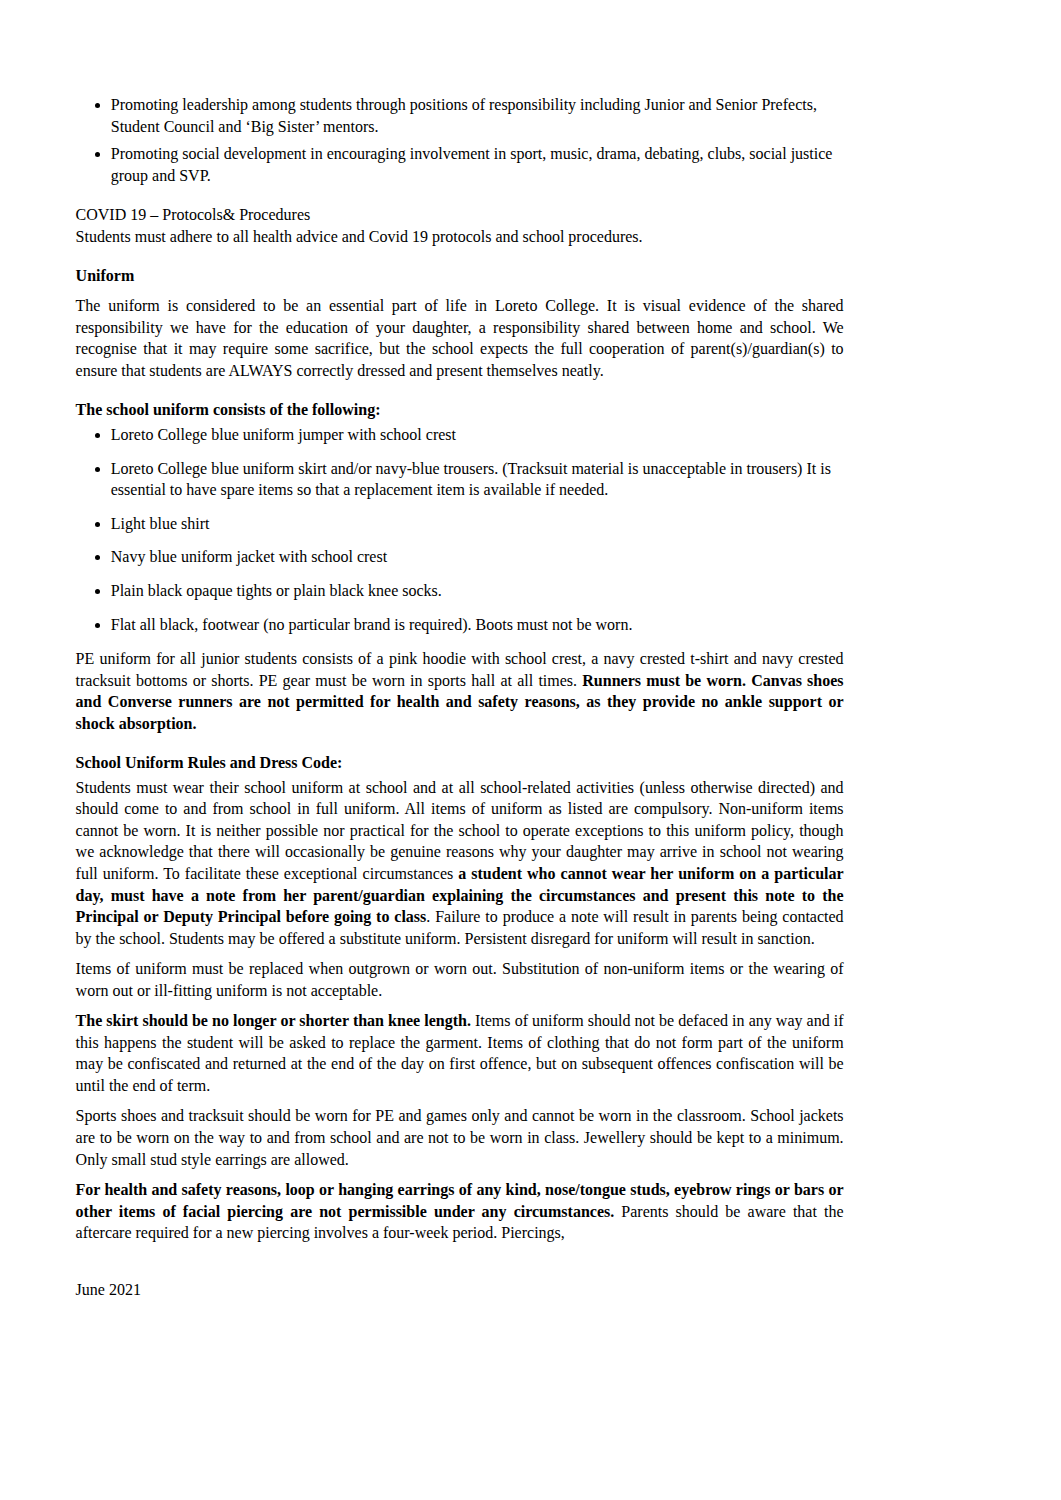Promoting leadership among students through positions of responsibility including Junior and Senior Prefects, Student Council and ‘Big Sister’ mentors.
Promoting social development in encouraging involvement in sport, music, drama, debating, clubs, social justice group and SVP.
COVID 19 – Protocols& Procedures
Students must adhere to all health advice and Covid 19 protocols and school procedures.
Uniform
The uniform is considered to be an essential part of life in Loreto College. It is visual evidence of the shared responsibility we have for the education of your daughter, a responsibility shared between home and school. We recognise that it may require some sacrifice, but the school expects the full cooperation of parent(s)/guardian(s) to ensure that students are ALWAYS correctly dressed and present themselves neatly.
The school uniform consists of the following:
Loreto College blue uniform jumper with school crest
Loreto College blue uniform skirt and/or navy-blue trousers. (Tracksuit material is unacceptable in trousers) It is essential to have spare items so that a replacement item is available if needed.
Light blue shirt
Navy blue uniform jacket with school crest
Plain black opaque tights or plain black knee socks.
Flat all black, footwear (no particular brand is required). Boots must not be worn.
PE uniform for all junior students consists of a pink hoodie with school crest, a navy crested t-shirt and navy crested tracksuit bottoms or shorts. PE gear must be worn in sports hall at all times. Runners must be worn. Canvas shoes and Converse runners are not permitted for health and safety reasons, as they provide no ankle support or shock absorption.
School Uniform Rules and Dress Code:
Students must wear their school uniform at school and at all school-related activities (unless otherwise directed) and should come to and from school in full uniform. All items of uniform as listed are compulsory. Non-uniform items cannot be worn. It is neither possible nor practical for the school to operate exceptions to this uniform policy, though we acknowledge that there will occasionally be genuine reasons why your daughter may arrive in school not wearing full uniform. To facilitate these exceptional circumstances a student who cannot wear her uniform on a particular day, must have a note from her parent/guardian explaining the circumstances and present this note to the Principal or Deputy Principal before going to class. Failure to produce a note will result in parents being contacted by the school. Students may be offered a substitute uniform. Persistent disregard for uniform will result in sanction.
Items of uniform must be replaced when outgrown or worn out. Substitution of non-uniform items or the wearing of worn out or ill-fitting uniform is not acceptable.
The skirt should be no longer or shorter than knee length. Items of uniform should not be defaced in any way and if this happens the student will be asked to replace the garment. Items of clothing that do not form part of the uniform may be confiscated and returned at the end of the day on first offence, but on subsequent offences confiscation will be until the end of term.
Sports shoes and tracksuit should be worn for PE and games only and cannot be worn in the classroom. School jackets are to be worn on the way to and from school and are not to be worn in class. Jewellery should be kept to a minimum. Only small stud style earrings are allowed.
For health and safety reasons, loop or hanging earrings of any kind, nose/tongue studs, eyebrow rings or bars or other items of facial piercing are not permissible under any circumstances. Parents should be aware that the aftercare required for a new piercing involves a four-week period. Piercings,
June 2021